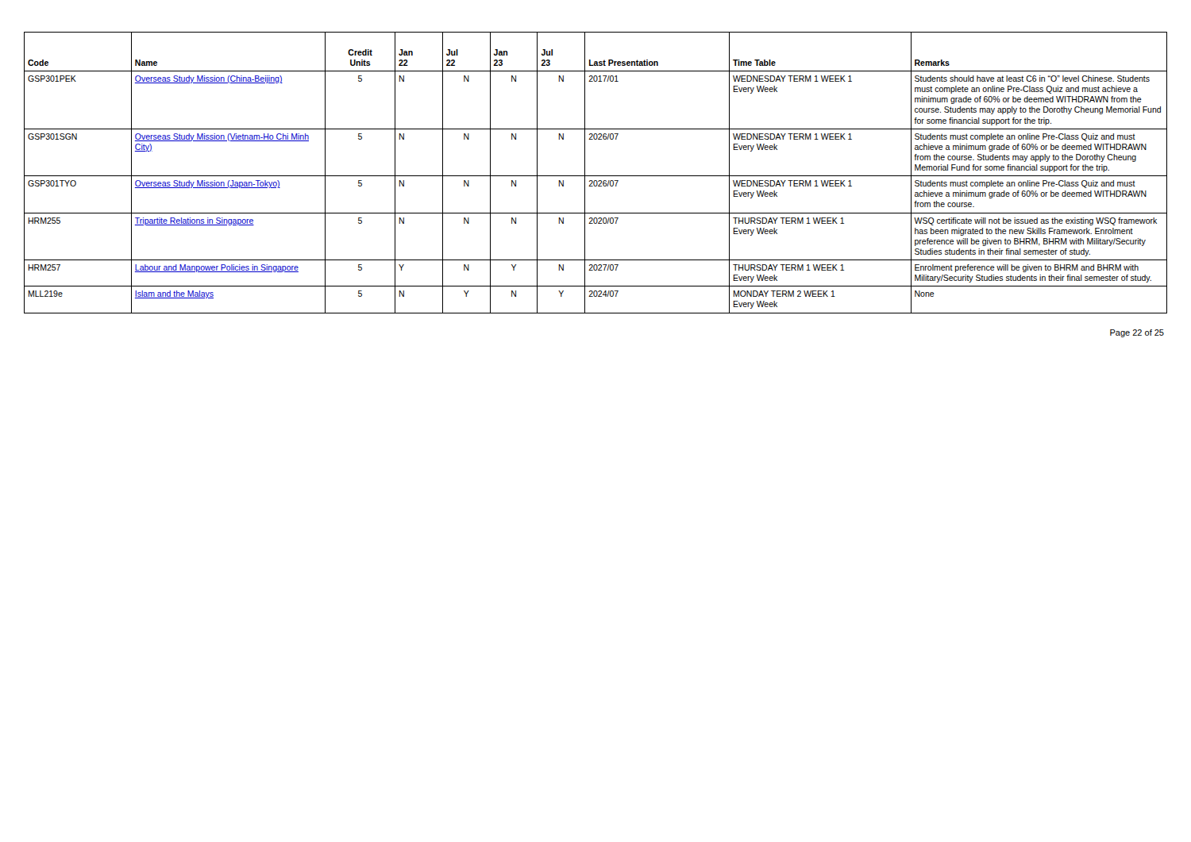| Code | Name | Credit Units | Jan 22 | Jul 22 | Jan 23 | Jul 23 | Last Presentation | Time Table | Remarks |
| --- | --- | --- | --- | --- | --- | --- | --- | --- | --- |
| GSP301PEK | Overseas Study Mission (China-Beijing) | 5 | N | N | N | N | 2017/01 | WEDNESDAY TERM 1 WEEK 1 Every Week | Students should have at least C6 in “O” level Chinese. Students must complete an online Pre-Class Quiz and must achieve a minimum grade of 60% or be deemed WITHDRAWN from the course. Students may apply to the Dorothy Cheung Memorial Fund for some financial support for the trip. |
| GSP301SGN | Overseas Study Mission (Vietnam-Ho Chi Minh City) | 5 | N | N | N | N | 2026/07 | WEDNESDAY TERM 1 WEEK 1 Every Week | Students must complete an online Pre-Class Quiz and must achieve a minimum grade of 60% or be deemed WITHDRAWN from the course. Students may apply to the Dorothy Cheung Memorial Fund for some financial support for the trip. |
| GSP301TYO | Overseas Study Mission (Japan-Tokyo) | 5 | N | N | N | N | 2026/07 | WEDNESDAY TERM 1 WEEK 1 Every Week | Students must complete an online Pre-Class Quiz and must achieve a minimum grade of 60% or be deemed WITHDRAWN from the course. |
| HRM255 | Tripartite Relations in Singapore | 5 | N | N | N | N | 2020/07 | THURSDAY TERM 1 WEEK 1 Every Week | WSQ certificate will not be issued as the existing WSQ framework has been migrated to the new Skills Framework. Enrolment preference will be given to BHRM, BHRM with Military/Security Studies students in their final semester of study. |
| HRM257 | Labour and Manpower Policies in Singapore | 5 | Y | N | Y | N | 2027/07 | THURSDAY TERM 1 WEEK 1 Every Week | Enrolment preference will be given to BHRM and BHRM with Military/Security Studies students in their final semester of study. |
| MLL219e | Islam and the Malays | 5 | N | Y | N | Y | 2024/07 | MONDAY TERM 2 WEEK 1 Every Week | None |
Page 22 of 25